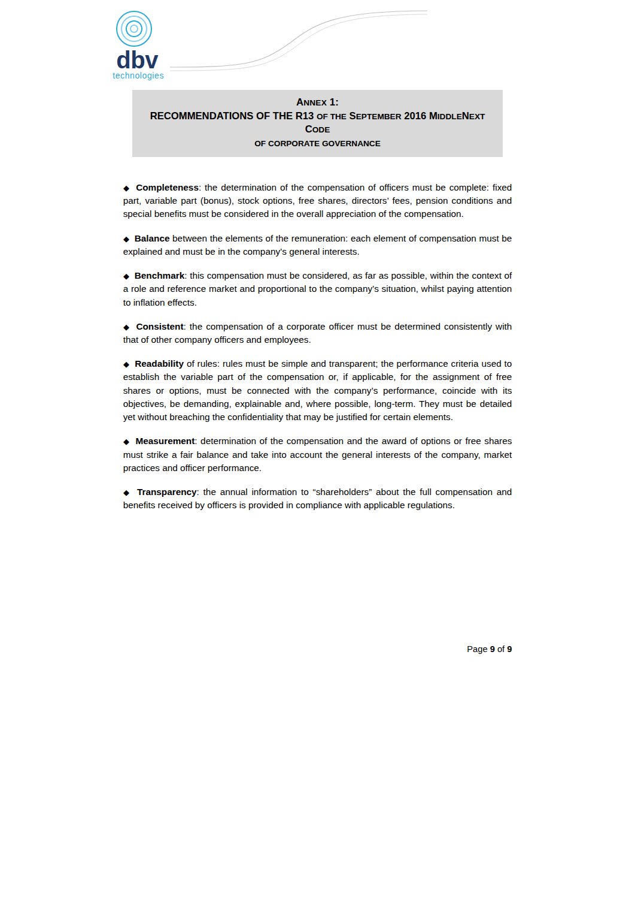dbv
technologies
ANNEX 1:
RECOMMENDATIONS OF THE R13 OF THE SEPTEMBER 2016 MIDDLENEXT CODE
OF CORPORATE GOVERNANCE
◆ Completeness: the determination of the compensation of officers must be complete: fixed part, variable part (bonus), stock options, free shares, directors’ fees, pension conditions and special benefits must be considered in the overall appreciation of the compensation.
◆ Balance between the elements of the remuneration: each element of compensation must be explained and must be in the company’s general interests.
◆ Benchmark: this compensation must be considered, as far as possible, within the context of a role and reference market and proportional to the company’s situation, whilst paying attention to inflation effects.
◆ Consistent: the compensation of a corporate officer must be determined consistently with that of other company officers and employees.
◆ Readability of rules: rules must be simple and transparent; the performance criteria used to establish the variable part of the compensation or, if applicable, for the assignment of free shares or options, must be connected with the company’s performance, coincide with its objectives, be demanding, explainable and, where possible, long-term. They must be detailed yet without breaching the confidentiality that may be justified for certain elements.
◆ Measurement: determination of the compensation and the award of options or free shares must strike a fair balance and take into account the general interests of the company, market practices and officer performance.
◆ Transparency: the annual information to “shareholders” about the full compensation and benefits received by officers is provided in compliance with applicable regulations.
Page 9 of 9